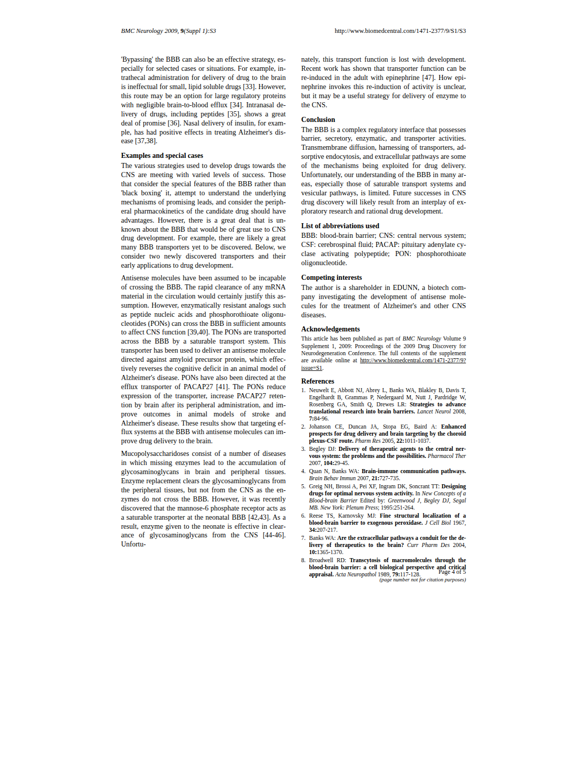BMC Neurology 2009, 9(Suppl 1):S3
http://www.biomedcentral.com/1471-2377/9/S1/S3
'Bypassing' the BBB can also be an effective strategy, especially for selected cases or situations. For example, intrathecal administration for delivery of drug to the brain is ineffectual for small, lipid soluble drugs [33]. However, this route may be an option for large regulatory proteins with negligible brain-to-blood efflux [34]. Intranasal delivery of drugs, including peptides [35], shows a great deal of promise [36]. Nasal delivery of insulin, for example, has had positive effects in treating Alzheimer's disease [37,38].
Examples and special cases
The various strategies used to develop drugs towards the CNS are meeting with varied levels of success. Those that consider the special features of the BBB rather than 'black boxing' it, attempt to understand the underlying mechanisms of promising leads, and consider the peripheral pharmacokinetics of the candidate drug should have advantages. However, there is a great deal that is unknown about the BBB that would be of great use to CNS drug development. For example, there are likely a great many BBB transporters yet to be discovered. Below, we consider two newly discovered transporters and their early applications to drug development.
Antisense molecules have been assumed to be incapable of crossing the BBB. The rapid clearance of any mRNA material in the circulation would certainly justify this assumption. However, enzymatically resistant analogs such as peptide nucleic acids and phosphorothioate oligonucleotides (PONs) can cross the BBB in sufficient amounts to affect CNS function [39,40]. The PONs are transported across the BBB by a saturable transport system. This transporter has been used to deliver an antisense molecule directed against amyloid precursor protein, which effectively reverses the cognitive deficit in an animal model of Alzheimer's disease. PONs have also been directed at the efflux transporter of PACAP27 [41]. The PONs reduce expression of the transporter, increase PACAP27 retention by brain after its peripheral administration, and improve outcomes in animal models of stroke and Alzheimer's disease. These results show that targeting efflux systems at the BBB with antisense molecules can improve drug delivery to the brain.
Mucopolysaccharidoses consist of a number of diseases in which missing enzymes lead to the accumulation of glycosaminoglycans in brain and peripheral tissues. Enzyme replacement clears the glycosaminoglycans from the peripheral tissues, but not from the CNS as the enzymes do not cross the BBB. However, it was recently discovered that the mannose-6 phosphate receptor acts as a saturable transporter at the neonatal BBB [42,43]. As a result, enzyme given to the neonate is effective in clearance of glycosaminoglycans from the CNS [44-46]. Unfortu-
nately, this transport function is lost with development. Recent work has shown that transporter function can be re-induced in the adult with epinephrine [47]. How epinephrine invokes this re-induction of activity is unclear, but it may be a useful strategy for delivery of enzyme to the CNS.
Conclusion
The BBB is a complex regulatory interface that possesses barrier, secretory, enzymatic, and transporter activities. Transmembrane diffusion, harnessing of transporters, adsorptive endocytosis, and extracellular pathways are some of the mechanisms being exploited for drug delivery. Unfortunately, our understanding of the BBB in many areas, especially those of saturable transport systems and vesicular pathways, is limited. Future successes in CNS drug discovery will likely result from an interplay of exploratory research and rational drug development.
List of abbreviations used
BBB: blood-brain barrier; CNS: central nervous system; CSF: cerebrospinal fluid; PACAP: pituitary adenylate cyclase activating polypeptide; PON: phosphorothioate oligonucleotide.
Competing interests
The author is a shareholder in EDUNN, a biotech company investigating the development of antisense molecules for the treatment of Alzheimer's and other CNS diseases.
Acknowledgements
This article has been published as part of BMC Neurology Volume 9 Supplement 1, 2009: Proceedings of the 2009 Drug Discovery for Neurodegeneration Conference. The full contents of the supplement are available online at http://www.biomedcentral.com/1471-2377/9?issue=S1.
References
1. Neuwelt E, Abbott NJ, Abrey L, Banks WA, Blakley B, Davis T, Engelhardt B, Grammas P, Nedergaard M, Nutt J, Pardridge W, Rosenberg GA, Smith Q, Drewes LR: Strategies to advance translational research into brain barriers. Lancet Neurol 2008, 7: 84-96.
2. Johanson CE, Duncan JA, Stopa EG, Baird A: Enhanced prospects for drug delivery and brain targeting by the choroid plexus-CSF route. Pharm Res 2005, 22: 1011-1037.
3. Begley DJ: Delivery of therapeutic agents to the central nervous system: the problems and the possibilities. Pharmacol Ther 2007, 104: 29-45.
4. Quan N, Banks WA: Brain-immune communication pathways. Brain Behav Immun 2007, 21: 727-735.
5. Greig NH, Brossi A, Pei XF, Ingram DK, Soncrant TT: Designing drugs for optimal nervous system activity. In New Concepts of a Blood-brain Barrier Edited by: Greenwood J, Begley DJ, Segal MB. New York: Plenum Press; 1995:251-264.
6. Reese TS, Karnovsky MJ: Fine structural localization of a blood-brain barrier to exogenous peroxidase. J Cell Biol 1967, 34: 207-217.
7. Banks WA: Are the extracellular pathways a conduit for the delivery of therapeutics to the brain? Curr Pharm Des 2004, 10: 1365-1370.
8. Broadwell RD: Transcytosis of macromolecules through the blood-brain barrier: a cell biological perspective and critical appraisal. Acta Neuropathol 1989, 79: 117-128.
Page 4 of 5
(page number not for citation purposes)